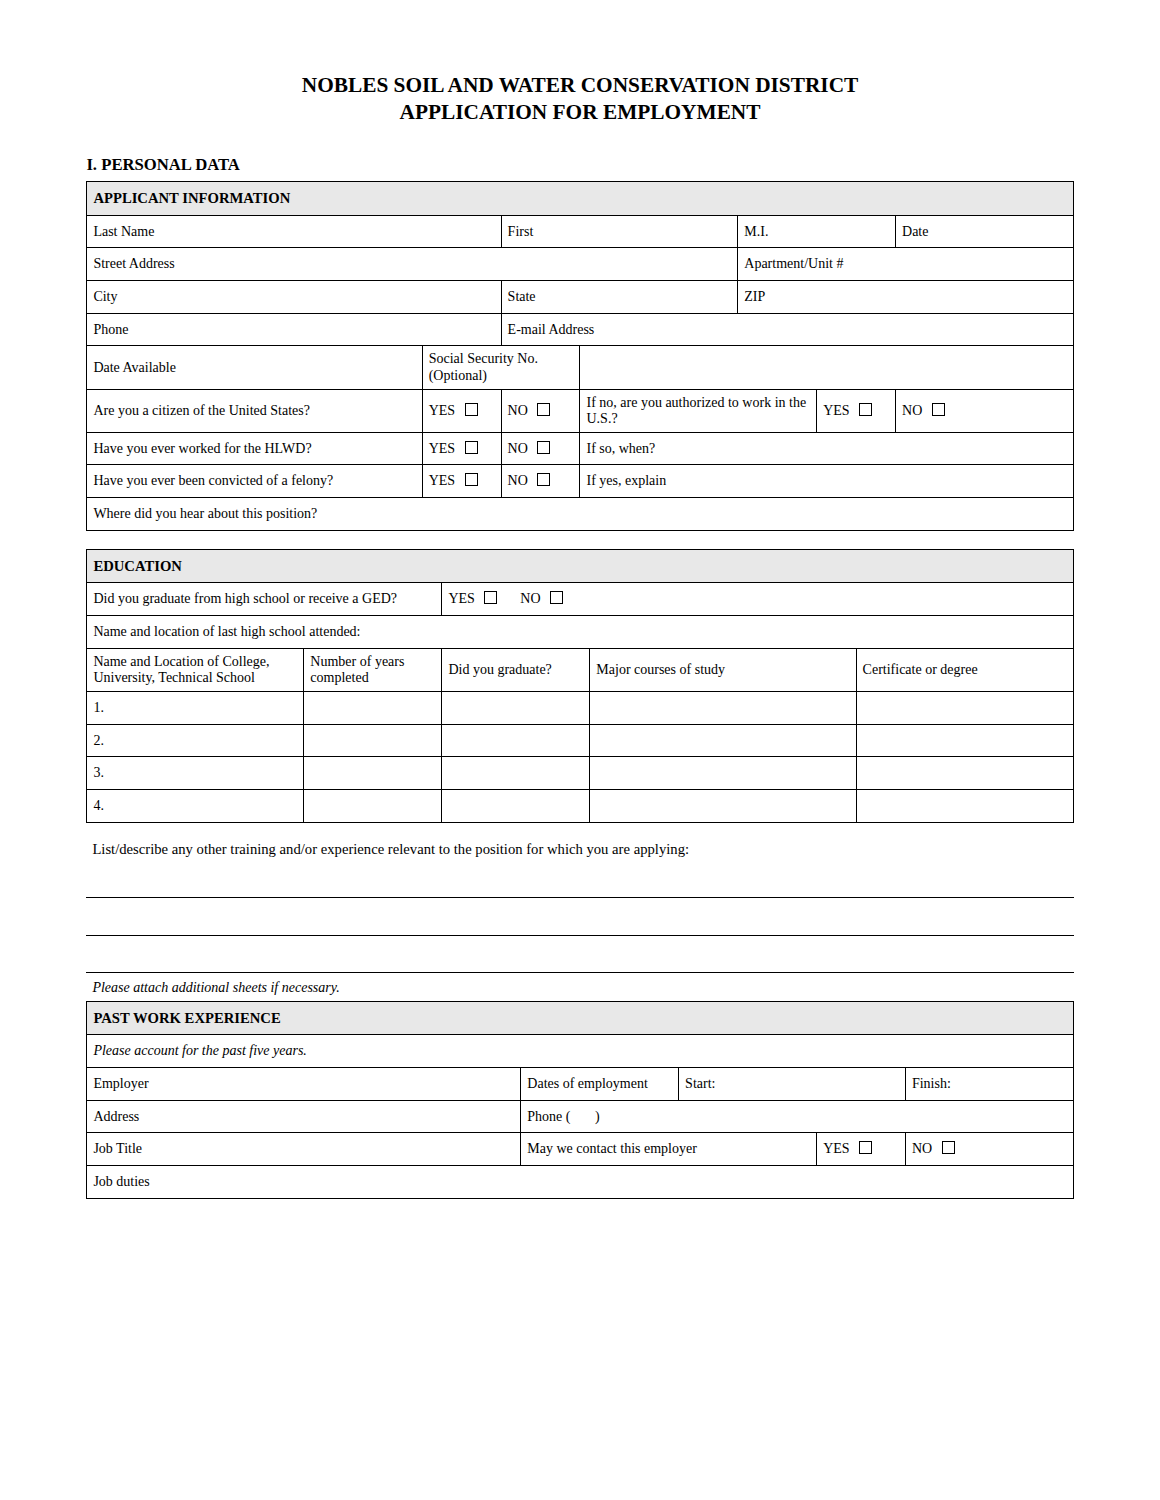NOBLES SOIL AND WATER CONSERVATION DISTRICT
APPLICATION FOR EMPLOYMENT
I. PERSONAL DATA
| APPLICANT INFORMATION |
| Last Name | First | M.I. | Date |
| Street Address | Apartment/Unit # |
| City | State | ZIP |
| Phone | E-mail Address |
| Date Available | Social Security No. (Optional) | |
| Are you a citizen of the United States? | YES | NO | If no, are you authorized to work in the U.S.? | YES | NO |
| Have you ever worked for the HLWD? | YES | NO | If so, when? |
| Have you ever been convicted of a felony? | YES | NO | If yes, explain |
| Where did you hear about this position? |
| EDUCATION |
| Did you graduate from high school or receive a GED? | YES NO |
| Name and location of last high school attended: |
| Name and Location of College, University, Technical School | Number of years completed | Did you graduate? | Major courses of study | Certificate or degree |
| 1. | | | | |
| 2. | | | | |
| 3. | | | | |
| 4. | | | | |
List/describe any other training and/or experience relevant to the position for which you are applying:
Please attach additional sheets if necessary.
| PAST WORK EXPERIENCE |
| Please account for the past five years. |
| Employer | Dates of employment | Start: | Finish: |
| Address | Phone ( ) |
| Job Title | May we contact this employer | YES | NO |
| Job duties |